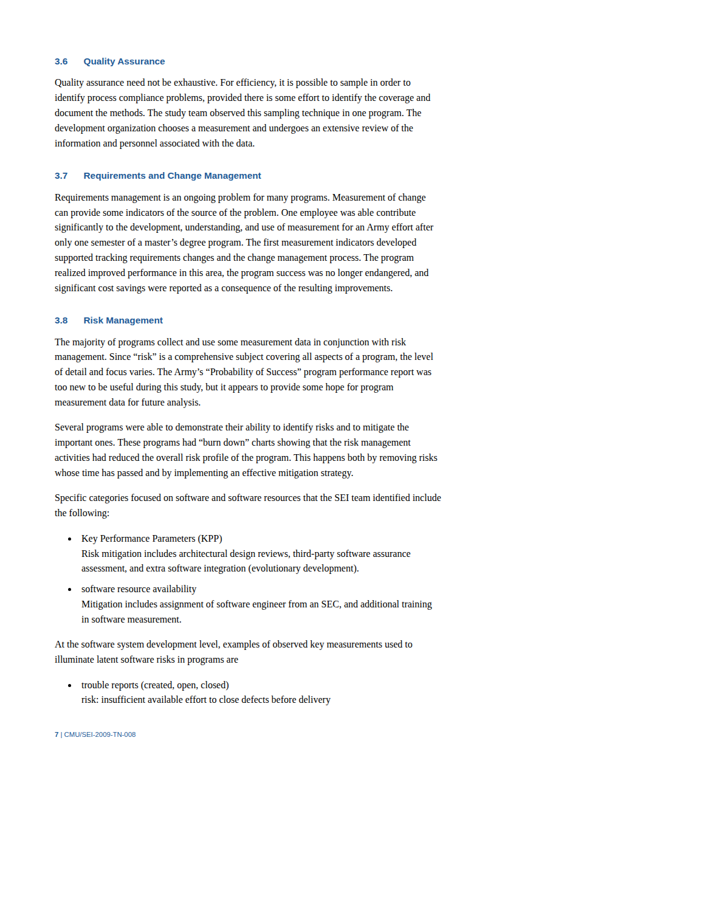3.6 Quality Assurance
Quality assurance need not be exhaustive. For efficiency, it is possible to sample in order to identify process compliance problems, provided there is some effort to identify the coverage and document the methods. The study team observed this sampling technique in one program. The development organization chooses a measurement and undergoes an extensive review of the information and personnel associated with the data.
3.7 Requirements and Change Management
Requirements management is an ongoing problem for many programs. Measurement of change can provide some indicators of the source of the problem. One employee was able contribute significantly to the development, understanding, and use of measurement for an Army effort after only one semester of a master’s degree program. The first measurement indicators developed supported tracking requirements changes and the change management process. The program realized improved performance in this area, the program success was no longer endangered, and significant cost savings were reported as a consequence of the resulting improvements.
3.8 Risk Management
The majority of programs collect and use some measurement data in conjunction with risk management. Since “risk” is a comprehensive subject covering all aspects of a program, the level of detail and focus varies. The Army’s “Probability of Success” program performance report was too new to be useful during this study, but it appears to provide some hope for program measurement data for future analysis.
Several programs were able to demonstrate their ability to identify risks and to mitigate the important ones. These programs had “burn down” charts showing that the risk management activities had reduced the overall risk profile of the program. This happens both by removing risks whose time has passed and by implementing an effective mitigation strategy.
Specific categories focused on software and software resources that the SEI team identified include the following:
Key Performance Parameters (KPP) Risk mitigation includes architectural design reviews, third-party software assurance assessment, and extra software integration (evolutionary development).
software resource availability Mitigation includes assignment of software engineer from an SEC, and additional training in software measurement.
At the software system development level, examples of observed key measurements used to illuminate latent software risks in programs are
trouble reports (created, open, closed) risk: insufficient available effort to close defects before delivery
7 | CMU/SEI-2009-TN-008